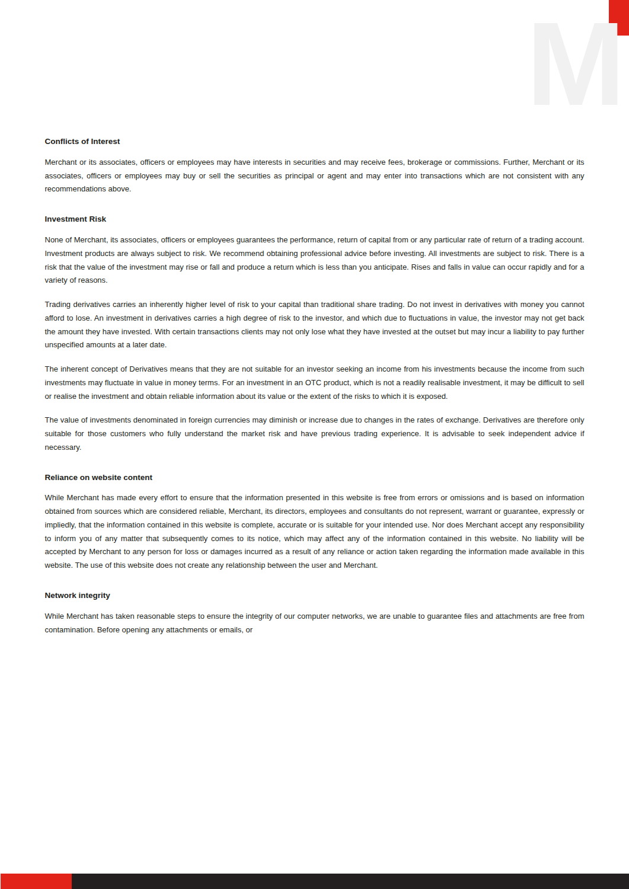M
Conflicts of Interest
Merchant or its associates, officers or employees may have interests in securities and may receive fees, brokerage or commissions. Further, Merchant or its associates, officers or employees may buy or sell the securities as principal or agent and may enter into transactions which are not consistent with any recommendations above.
Investment Risk
None of Merchant, its associates, officers or employees guarantees the performance, return of capital from or any particular rate of return of a trading account. Investment products are always subject to risk. We recommend obtaining professional advice before investing. All investments are subject to risk. There is a risk that the value of the investment may rise or fall and produce a return which is less than you anticipate. Rises and falls in value can occur rapidly and for a variety of reasons.
Trading derivatives carries an inherently higher level of risk to your capital than traditional share trading. Do not invest in derivatives with money you cannot afford to lose. An investment in derivatives carries a high degree of risk to the investor, and which due to fluctuations in value, the investor may not get back the amount they have invested. With certain transactions clients may not only lose what they have invested at the outset but may incur a liability to pay further unspecified amounts at a later date.
The inherent concept of Derivatives means that they are not suitable for an investor seeking an income from his investments because the income from such investments may fluctuate in value in money terms. For an investment in an OTC product, which is not a readily realisable investment, it may be difficult to sell or realise the investment and obtain reliable information about its value or the extent of the risks to which it is exposed.
The value of investments denominated in foreign currencies may diminish or increase due to changes in the rates of exchange. Derivatives are therefore only suitable for those customers who fully understand the market risk and have previous trading experience. It is advisable to seek independent advice if necessary.
Reliance on website content
While Merchant has made every effort to ensure that the information presented in this website is free from errors or omissions and is based on information obtained from sources which are considered reliable, Merchant, its directors, employees and consultants do not represent, warrant or guarantee, expressly or impliedly, that the information contained in this website is complete, accurate or is suitable for your intended use. Nor does Merchant accept any responsibility to inform you of any matter that subsequently comes to its notice, which may affect any of the information contained in this website. No liability will be accepted by Merchant to any person for loss or damages incurred as a result of any reliance or action taken regarding the information made available in this website. The use of this website does not create any relationship between the user and Merchant.
Network integrity
While Merchant has taken reasonable steps to ensure the integrity of our computer networks, we are unable to guarantee files and attachments are free from contamination. Before opening any attachments or emails, or